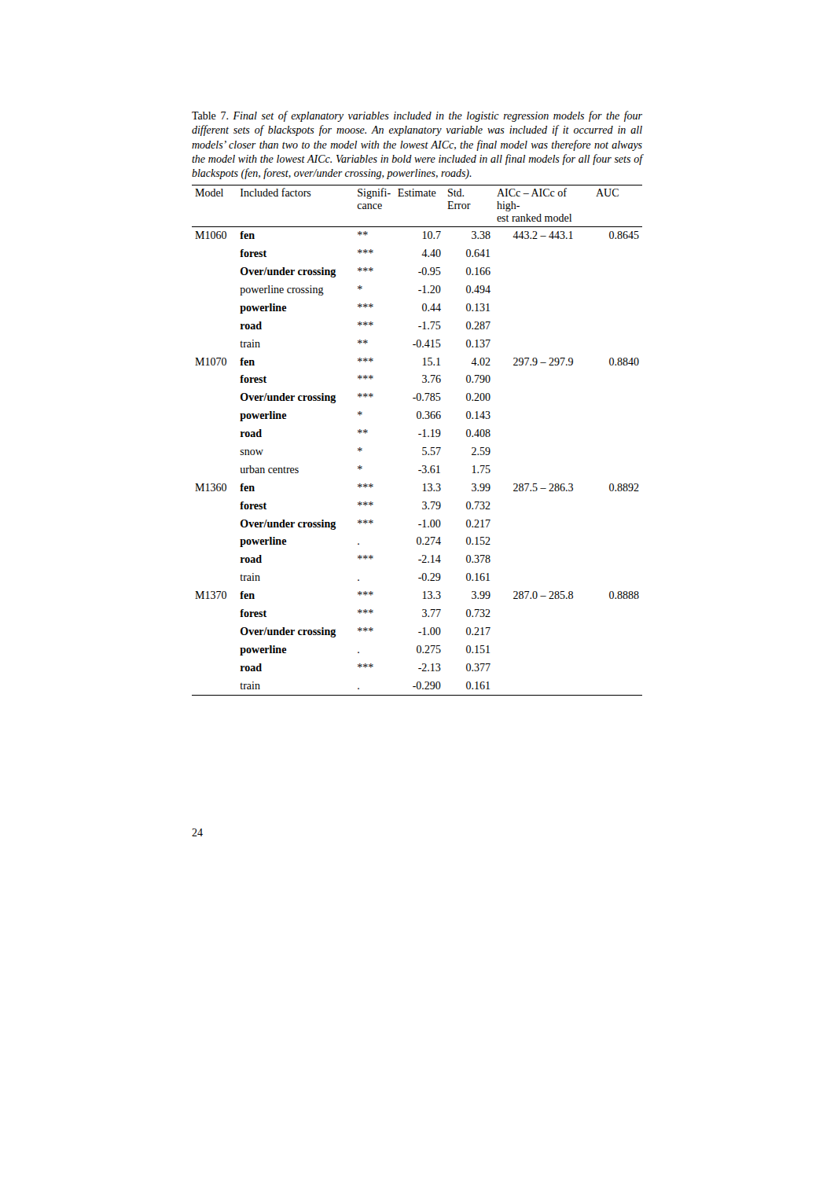Table 7. Final set of explanatory variables included in the logistic regression models for the four different sets of blackspots for moose. An explanatory variable was included if it occurred in all models’ closer than two to the model with the lowest AICc, the final model was therefore not always the model with the lowest AICc. Variables in bold were included in all final models for all four sets of blackspots (fen, forest, over/under crossing, powerlines, roads).
| Model | Included factors | Signifi- cance | Estimate | Std. Error | AICc – AICc of high- est ranked model | AUC |
| --- | --- | --- | --- | --- | --- | --- |
| M1060 | fen | ** | 10.7 | 3.38 | 443.2 – 443.1 | 0.8645 |
| | forest | *** | 4.40 | 0.641 | | |
| | Over/under crossing | *** | -0.95 | 0.166 | | |
| | powerline crossing | * | -1.20 | 0.494 | | |
| | powerline | *** | 0.44 | 0.131 | | |
| | road | *** | -1.75 | 0.287 | | |
| | train | ** | -0.415 | 0.137 | | |
| M1070 | fen | *** | 15.1 | 4.02 | 297.9 – 297.9 | 0.8840 |
| | forest | *** | 3.76 | 0.790 | | |
| | Over/under crossing | *** | -0.785 | 0.200 | | |
| | powerline | * | 0.366 | 0.143 | | |
| | road | ** | -1.19 | 0.408 | | |
| | snow | * | 5.57 | 2.59 | | |
| | urban centres | * | -3.61 | 1.75 | | |
| M1360 | fen | *** | 13.3 | 3.99 | 287.5 – 286.3 | 0.8892 |
| | forest | *** | 3.79 | 0.732 | | |
| | Over/under crossing | *** | -1.00 | 0.217 | | |
| | powerline | . | 0.274 | 0.152 | | |
| | road | *** | -2.14 | 0.378 | | |
| | train | . | -0.29 | 0.161 | | |
| M1370 | fen | *** | 13.3 | 3.99 | 287.0 – 285.8 | 0.8888 |
| | forest | *** | 3.77 | 0.732 | | |
| | Over/under crossing | *** | -1.00 | 0.217 | | |
| | powerline | . | 0.275 | 0.151 | | |
| | road | *** | -2.13 | 0.377 | | |
| | train | . | -0.290 | 0.161 | | |
24